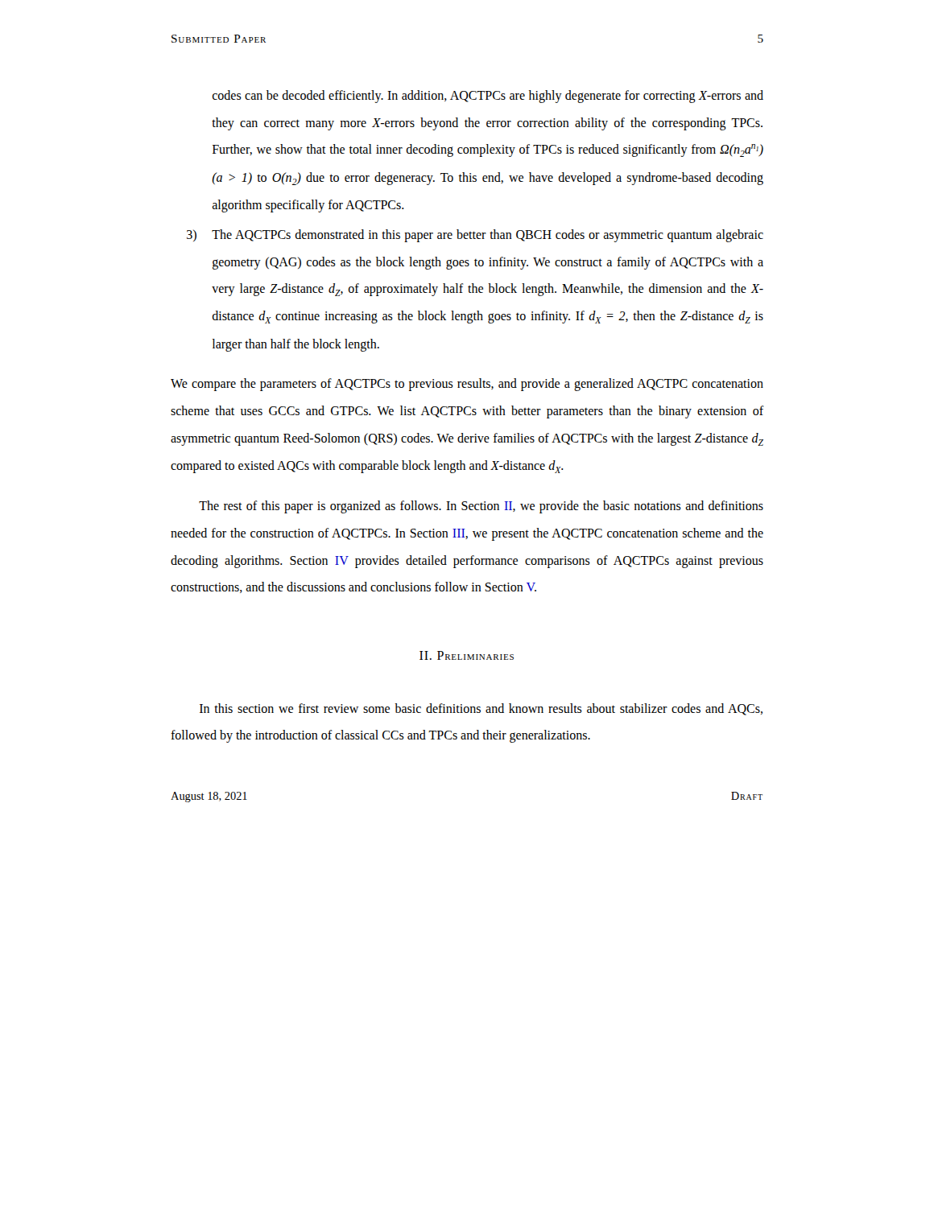Submitted Paper 5
codes can be decoded efficiently. In addition, AQCTPCs are highly degenerate for correcting X-errors and they can correct many more X-errors beyond the error correction ability of the corresponding TPCs. Further, we show that the total inner decoding complexity of TPCs is reduced significantly from Ω(n2an1)(a > 1) to O(n2) due to error degeneracy. To this end, we have developed a syndrome-based decoding algorithm specifically for AQCTPCs.
3) The AQCTPCs demonstrated in this paper are better than QBCH codes or asymmetric quantum algebraic geometry (QAG) codes as the block length goes to infinity. We construct a family of AQCTPCs with a very large Z-distance dZ, of approximately half the block length. Meanwhile, the dimension and the X-distance dX continue increasing as the block length goes to infinity. If dX = 2, then the Z-distance dZ is larger than half the block length.
We compare the parameters of AQCTPCs to previous results, and provide a generalized AQCTPC concatenation scheme that uses GCCs and GTPCs. We list AQCTPCs with better parameters than the binary extension of asymmetric quantum Reed-Solomon (QRS) codes. We derive families of AQCTPCs with the largest Z-distance dZ compared to existed AQCs with comparable block length and X-distance dX.
The rest of this paper is organized as follows. In Section II, we provide the basic notations and definitions needed for the construction of AQCTPCs. In Section III, we present the AQCTPC concatenation scheme and the decoding algorithms. Section IV provides detailed performance comparisons of AQCTPCs against previous constructions, and the discussions and conclusions follow in Section V.
II. Preliminaries
In this section we first review some basic definitions and known results about stabilizer codes and AQCs, followed by the introduction of classical CCs and TPCs and their generalizations.
August 18, 2021 Draft